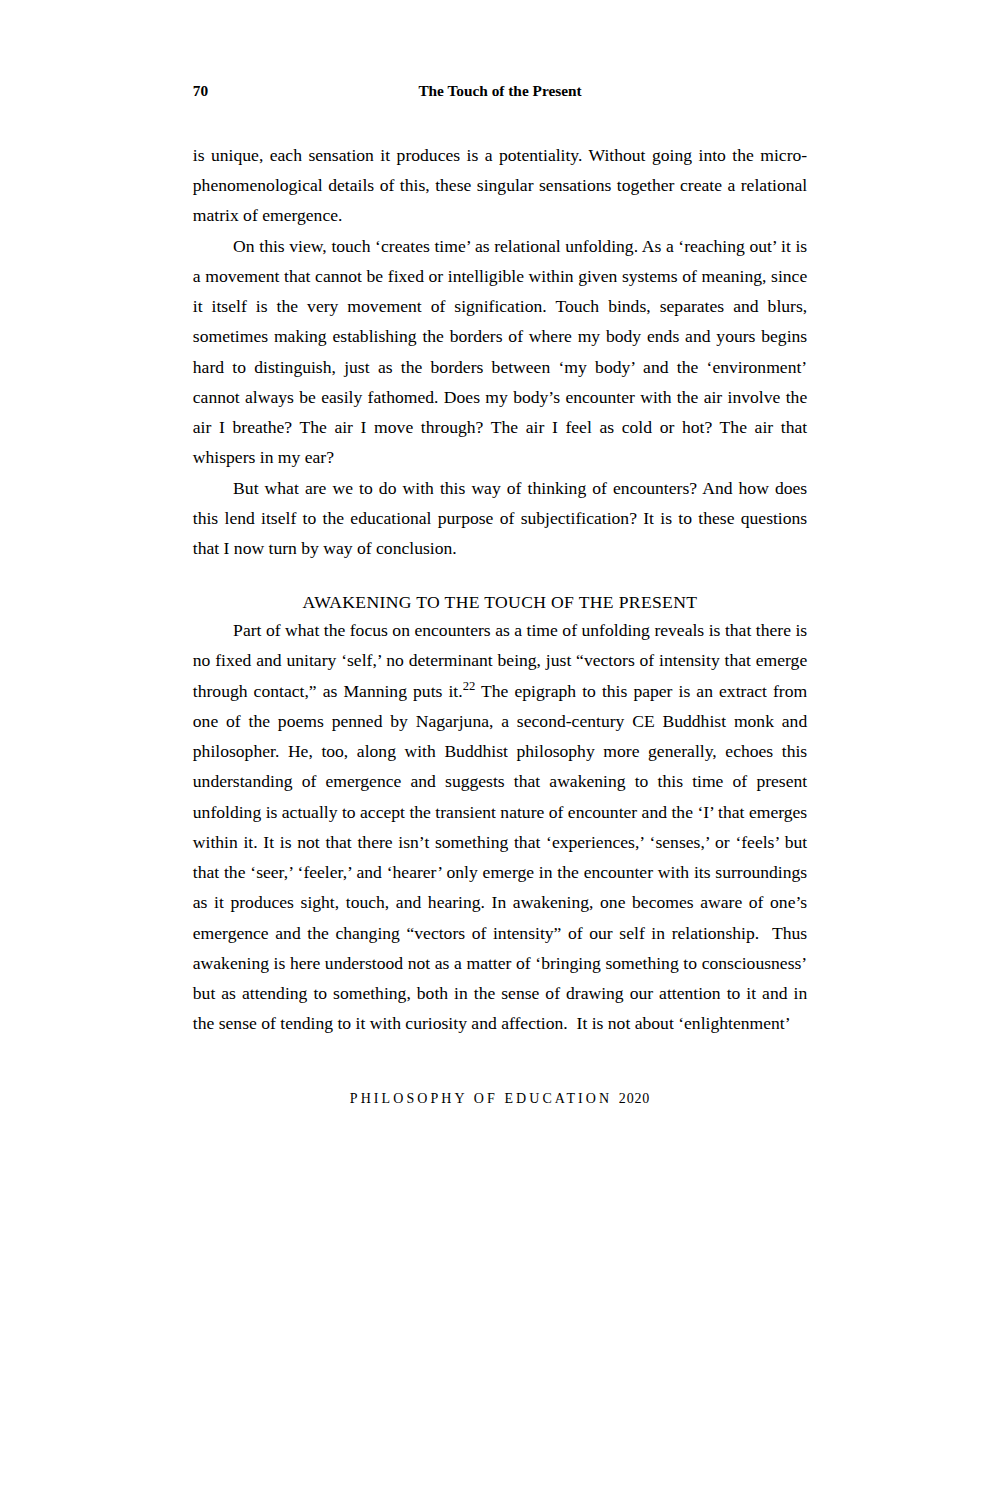70
The Touch of the Present
is unique, each sensation it produces is a potentiality. Without going into the micro-phenomenological details of this, these singular sensations together create a relational matrix of emergence.
On this view, touch ‘creates time’ as relational unfolding. As a ‘reaching out’ it is a movement that cannot be fixed or intelligible within given systems of meaning, since it itself is the very movement of signification. Touch binds, separates and blurs, sometimes making establishing the borders of where my body ends and yours begins hard to distinguish, just as the borders between ‘my body’ and the ‘environment’ cannot always be easily fathomed. Does my body’s encounter with the air involve the air I breathe? The air I move through? The air I feel as cold or hot? The air that whispers in my ear?
But what are we to do with this way of thinking of encounters? And how does this lend itself to the educational purpose of subjectification? It is to these questions that I now turn by way of conclusion.
AWAKENING TO THE TOUCH OF THE PRESENT
Part of what the focus on encounters as a time of unfolding reveals is that there is no fixed and unitary ‘self,’ no determinant being, just “vectors of intensity that emerge through contact,” as Manning puts it.22 The epigraph to this paper is an extract from one of the poems penned by Nagarjuna, a second-century CE Buddhist monk and philosopher. He, too, along with Buddhist philosophy more generally, echoes this understanding of emergence and suggests that awakening to this time of present unfolding is actually to accept the transient nature of encounter and the ‘I’ that emerges within it. It is not that there isn’t something that ‘experiences,’ ‘senses,’ or ‘feels’ but that the ‘seer,’ ‘feeler,’ and ‘hearer’ only emerge in the encounter with its surroundings as it produces sight, touch, and hearing. In awakening, one becomes aware of one’s emergence and the changing “vectors of intensity” of our self in relationship. Thus awakening is here understood not as a matter of ‘bringing something to consciousness’ but as attending to something, both in the sense of drawing our attention to it and in the sense of tending to it with curiosity and affection. It is not about ‘enlightenment’
PHILOSOPHY OF EDUCATION 2020